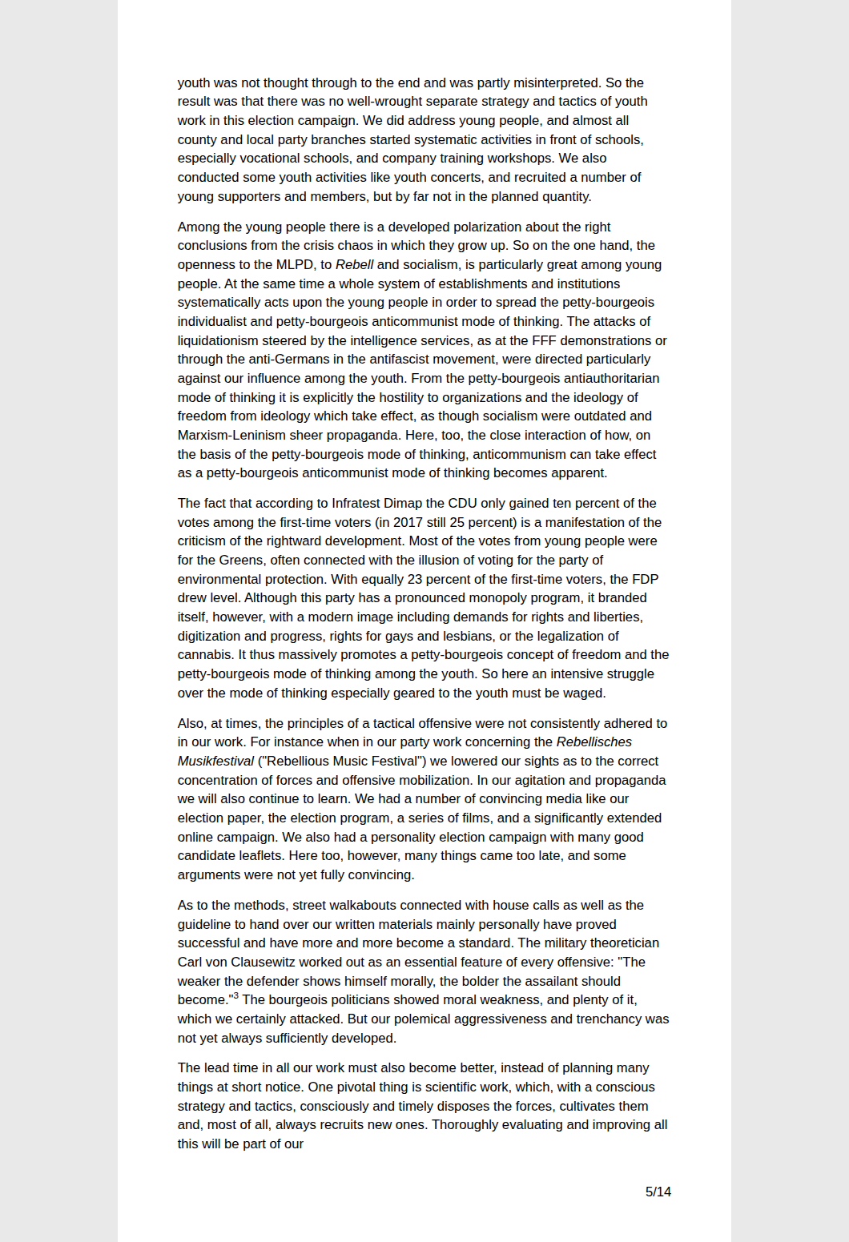youth was not thought through to the end and was partly misinterpreted. So the result was that there was no well-wrought separate strategy and tactics of youth work in this election campaign. We did address young people, and almost all county and local party branches started systematic activities in front of schools, especially vocational schools, and company training workshops. We also conducted some youth activities like youth concerts, and recruited a number of young supporters and members, but by far not in the planned quantity.
Among the young people there is a developed polarization about the right conclusions from the crisis chaos in which they grow up. So on the one hand, the openness to the MLPD, to Rebell and socialism, is particularly great among young people. At the same time a whole system of establishments and institutions systematically acts upon the young people in order to spread the petty-bourgeois individualist and petty-bourgeois anticommunist mode of thinking. The attacks of liquidationism steered by the intelligence services, as at the FFF demonstrations or through the anti-Germans in the antifascist movement, were directed particularly against our influence among the youth. From the petty-bourgeois antiauthoritarian mode of thinking it is explicitly the hostility to organizations and the ideology of freedom from ideology which take effect, as though socialism were outdated and Marxism-Leninism sheer propaganda. Here, too, the close interaction of how, on the basis of the petty-bourgeois mode of thinking, anticommunism can take effect as a petty-bourgeois anticommunist mode of thinking becomes apparent.
The fact that according to Infratest Dimap the CDU only gained ten percent of the votes among the first-time voters (in 2017 still 25 percent) is a manifestation of the criticism of the rightward development. Most of the votes from young people were for the Greens, often connected with the illusion of voting for the party of environmental protection. With equally 23 percent of the first-time voters, the FDP drew level. Although this party has a pronounced monopoly program, it branded itself, however, with a modern image including demands for rights and liberties, digitization and progress, rights for gays and lesbians, or the legalization of cannabis. It thus massively promotes a petty-bourgeois concept of freedom and the petty-bourgeois mode of thinking among the youth. So here an intensive struggle over the mode of thinking especially geared to the youth must be waged.
Also, at times, the principles of a tactical offensive were not consistently adhered to in our work. For instance when in our party work concerning the Rebellisches Musikfestival ("Rebellious Music Festival") we lowered our sights as to the correct concentration of forces and offensive mobilization. In our agitation and propaganda we will also continue to learn. We had a number of convincing media like our election paper, the election program, a series of films, and a significantly extended online campaign. We also had a personality election campaign with many good candidate leaflets. Here too, however, many things came too late, and some arguments were not yet fully convincing.
As to the methods, street walkabouts connected with house calls as well as the guideline to hand over our written materials mainly personally have proved successful and have more and more become a standard. The military theoretician Carl von Clausewitz worked out as an essential feature of every offensive: "The weaker the defender shows himself morally, the bolder the assailant should become."3 The bourgeois politicians showed moral weakness, and plenty of it, which we certainly attacked. But our polemical aggressiveness and trenchancy was not yet always sufficiently developed.
The lead time in all our work must also become better, instead of planning many things at short notice. One pivotal thing is scientific work, which, with a conscious strategy and tactics, consciously and timely disposes the forces, cultivates them and, most of all, always recruits new ones. Thoroughly evaluating and improving all this will be part of our
5/14